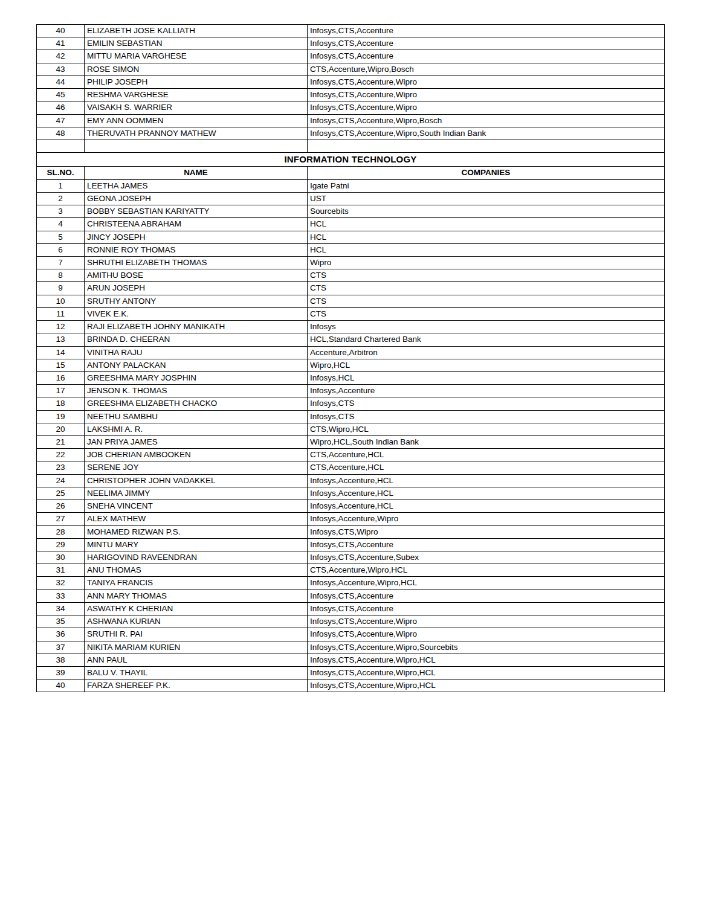| 40 | ELIZABETH JOSE KALLIATH | Infosys,CTS,Accenture |
| 41 | EMILIN SEBASTIAN | Infosys,CTS,Accenture |
| 42 | MITTU MARIA VARGHESE | Infosys,CTS,Accenture |
| 43 | ROSE SIMON | CTS,Accenture,Wipro,Bosch |
| 44 | PHILIP JOSEPH | Infosys,CTS,Accenture,Wipro |
| 45 | RESHMA VARGHESE | Infosys,CTS,Accenture,Wipro |
| 46 | VAISAKH S. WARRIER | Infosys,CTS,Accenture,Wipro |
| 47 | EMY ANN OOMMEN | Infosys,CTS,Accenture,Wipro,Bosch |
| 48 | THERUVATH PRANNOY MATHEW | Infosys,CTS,Accenture,Wipro,South Indian Bank |
| INFORMATION TECHNOLOGY |
| SL.NO. | NAME | COMPANIES |
| 1 | LEETHA JAMES | Igate Patni |
| 2 | GEONA JOSEPH | UST |
| 3 | BOBBY SEBASTIAN KARIYATTY | Sourcebits |
| 4 | CHRISTEENA ABRAHAM | HCL |
| 5 | JINCY JOSEPH | HCL |
| 6 | RONNIE ROY THOMAS | HCL |
| 7 | SHRUTHI ELIZABETH THOMAS | Wipro |
| 8 | AMITHU BOSE | CTS |
| 9 | ARUN JOSEPH | CTS |
| 10 | SRUTHY ANTONY | CTS |
| 11 | VIVEK E.K. | CTS |
| 12 | RAJI ELIZABETH JOHNY MANIKATH | Infosys |
| 13 | BRINDA D. CHEERAN | HCL,Standard Chartered Bank |
| 14 | VINITHA RAJU | Accenture,Arbitron |
| 15 | ANTONY PALACKAN | Wipro,HCL |
| 16 | GREESHMA MARY JOSPHIN | Infosys,HCL |
| 17 | JENSON K. THOMAS | Infosys,Accenture |
| 18 | GREESHMA ELIZABETH CHACKO | Infosys,CTS |
| 19 | NEETHU SAMBHU | Infosys,CTS |
| 20 | LAKSHMI A. R. | CTS,Wipro,HCL |
| 21 | JAN PRIYA JAMES | Wipro,HCL,South Indian Bank |
| 22 | JOB CHERIAN AMBOOKEN | CTS,Accenture,HCL |
| 23 | SERENE JOY | CTS,Accenture,HCL |
| 24 | CHRISTOPHER JOHN VADAKKEL | Infosys,Accenture,HCL |
| 25 | NEELIMA JIMMY | Infosys,Accenture,HCL |
| 26 | SNEHA VINCENT | Infosys,Accenture,HCL |
| 27 | ALEX MATHEW | Infosys,Accenture,Wipro |
| 28 | MOHAMED RIZWAN P.S. | Infosys,CTS,Wipro |
| 29 | MINTU MARY | Infosys,CTS,Accenture |
| 30 | HARIGOVIND RAVEENDRAN | Infosys,CTS,Accenture,Subex |
| 31 | ANU THOMAS | CTS,Accenture,Wipro,HCL |
| 32 | TANIYA FRANCIS | Infosys,Accenture,Wipro,HCL |
| 33 | ANN MARY THOMAS | Infosys,CTS,Accenture |
| 34 | ASWATHY K CHERIAN | Infosys,CTS,Accenture |
| 35 | ASHWANA KURIAN | Infosys,CTS,Accenture,Wipro |
| 36 | SRUTHI R. PAI | Infosys,CTS,Accenture,Wipro |
| 37 | NIKITA MARIAM KURIEN | Infosys,CTS,Accenture,Wipro,Sourcebits |
| 38 | ANN PAUL | Infosys,CTS,Accenture,Wipro,HCL |
| 39 | BALU V. THAYIL | Infosys,CTS,Accenture,Wipro,HCL |
| 40 | FARZA SHEREEF P.K. | Infosys,CTS,Accenture,Wipro,HCL |